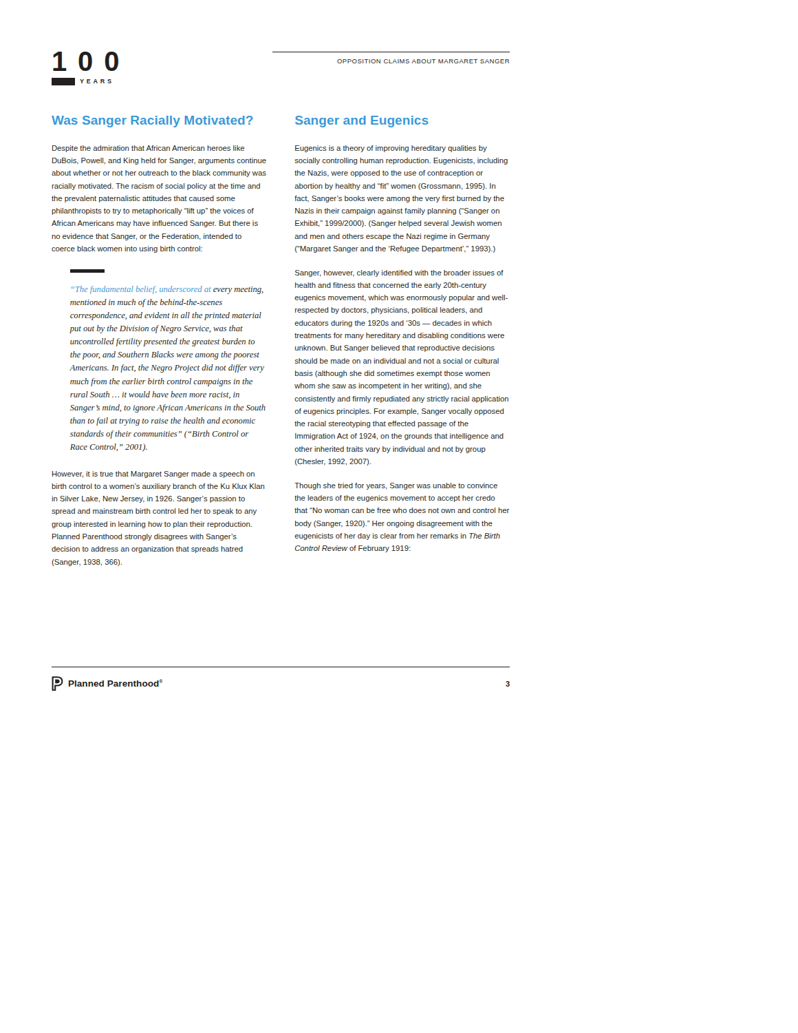1 0 0 YEARS
Opposition Claims About Margaret Sanger
Was Sanger Racially Motivated?
Despite the admiration that African American heroes like DuBois, Powell, and King held for Sanger, arguments continue about whether or not her outreach to the black community was racially motivated. The racism of social policy at the time and the prevalent paternalistic attitudes that caused some philanthropists to try to metaphorically “lift up” the voices of African Americans may have influenced Sanger. But there is no evidence that Sanger, or the Federation, intended to coerce black women into using birth control:
“The fundamental belief, underscored at every meeting, mentioned in much of the behind-the-scenes correspondence, and evident in all the printed material put out by the Division of Negro Service, was that uncontrolled fertility presented the greatest burden to the poor, and Southern Blacks were among the poorest Americans. In fact, the Negro Project did not differ very much from the earlier birth control campaigns in the rural South … it would have been more racist, in Sanger’s mind, to ignore African Americans in the South than to fail at trying to raise the health and economic standards of their communities” (“Birth Control or Race Control,” 2001).
However, it is true that Margaret Sanger made a speech on birth control to a women’s auxiliary branch of the Ku Klux Klan in Silver Lake, New Jersey, in 1926. Sanger’s passion to spread and mainstream birth control led her to speak to any group interested in learning how to plan their reproduction. Planned Parenthood strongly disagrees with Sanger’s decision to address an organization that spreads hatred (Sanger, 1938, 366).
Sanger and Eugenics
Eugenics is a theory of improving hereditary qualities by socially controlling human reproduction. Eugenicists, including the Nazis, were opposed to the use of contraception or abortion by healthy and “fit” women (Grossmann, 1995). In fact, Sanger’s books were among the very first burned by the Nazis in their campaign against family planning (“Sanger on Exhibit,” 1999/2000). (Sanger helped several Jewish women and men and others escape the Nazi regime in Germany (“Margaret Sanger and the ‘Refugee Department’,” 1993).)
Sanger, however, clearly identified with the broader issues of health and fitness that concerned the early 20th-century eugenics movement, which was enormously popular and well-respected by doctors, physicians, political leaders, and educators during the 1920s and ‘30s — decades in which treatments for many hereditary and disabling conditions were unknown. But Sanger believed that reproductive decisions should be made on an individual and not a social or cultural basis (although she did sometimes exempt those women whom she saw as incompetent in her writing), and she consistently and firmly repudiated any strictly racial application of eugenics principles. For example, Sanger vocally opposed the racial stereotyping that effected passage of the Immigration Act of 1924, on the grounds that intelligence and other inherited traits vary by individual and not by group (Chesler, 1992, 2007).
Though she tried for years, Sanger was unable to convince the leaders of the eugenics movement to accept her credo that “No woman can be free who does not own and control her body (Sanger, 1920).” Her ongoing disagreement with the eugenicists of her day is clear from her remarks in The Birth Control Review of February 1919:
Planned Parenthood®
3